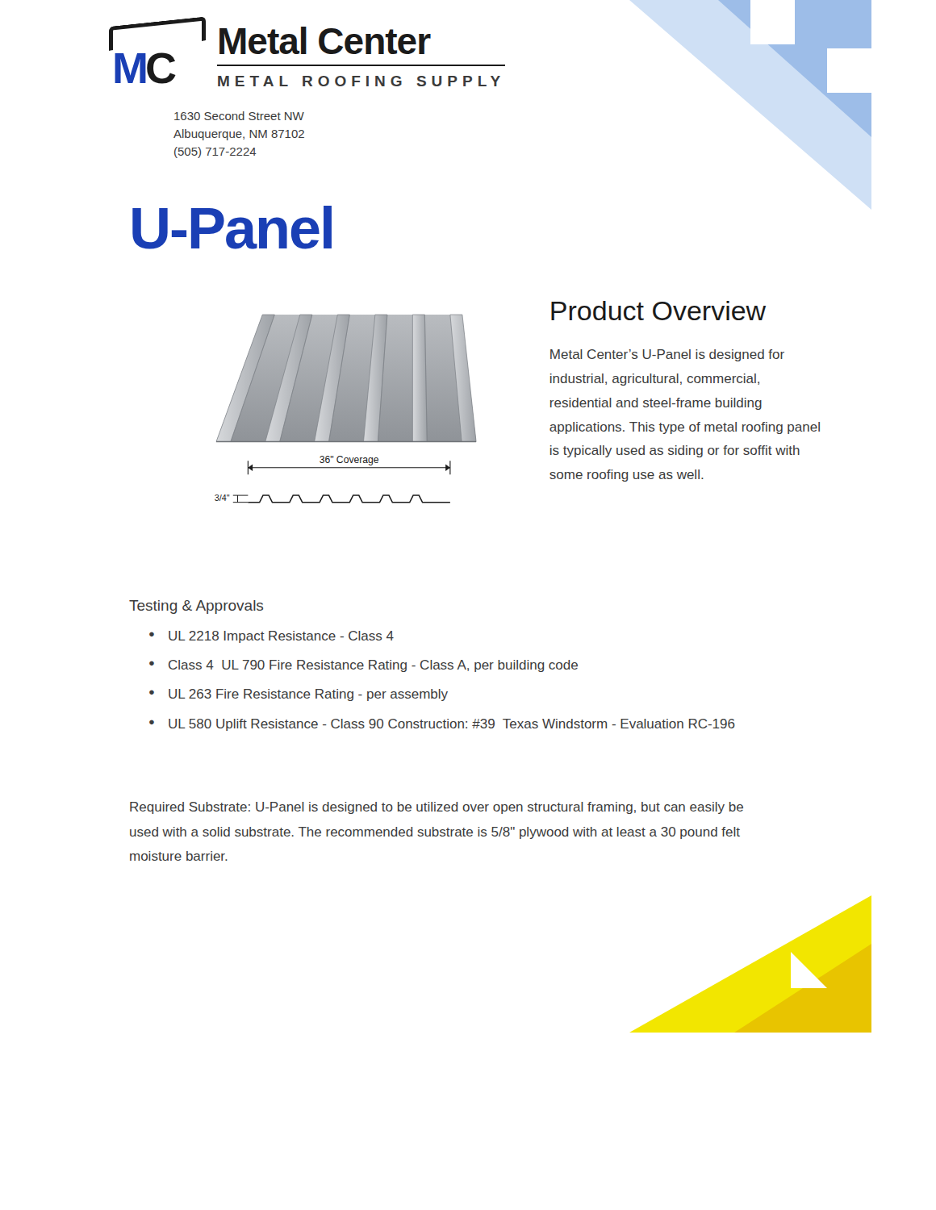MC
Metal Center
METAL ROOFING SUPPLY
1630 Second Street NW
Albuquerque, NM 87102
(505) 717-2224
U-Panel
36" Coverage 3/4"
Product Overview
Metal Center’s U-Panel is designed for industrial, agricultural, commercial, residential and steel-frame building applications. This type of metal roofing panel is typically used as siding or for soffit with some roofing use as well.
Testing & Approvals
UL 2218 Impact Resistance - Class 4
Class 4 UL 790 Fire Resistance Rating - Class A, per building code
UL 263 Fire Resistance Rating - per assembly
UL 580 Uplift Resistance - Class 90 Construction: #39 Texas Windstorm - Evaluation RC-196
Required Substrate: U-Panel is designed to be utilized over open structural framing, but can easily be used with a solid substrate. The recommended substrate is 5/8" plywood with at least a 30 pound felt moisture barrier.